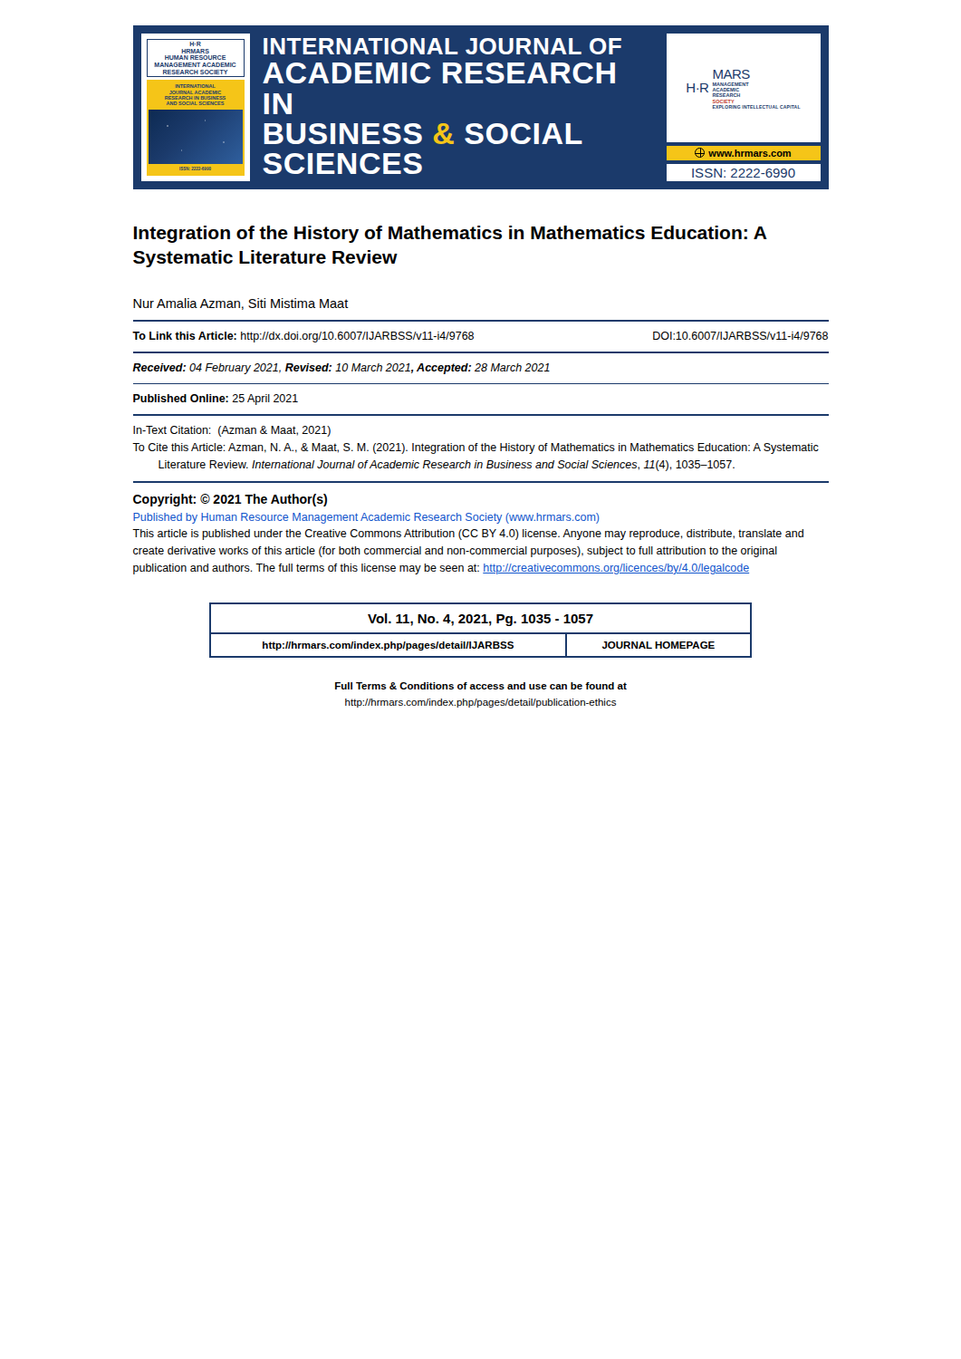H·R
HRMARS
HUMAN RESOURCE
MANAGEMENT ACADEMIC
RESEARCH SOCIETY
INTERNATIONAL
JOURNAL ACADEMIC
RESEARCH IN BUSINESS
AND SOCIAL SCIENCES
ISSN: 2222-6990
International Journal of
Academic Research in
Business & Social Sciences
H·R
MARS
Management
Academic
Research
Society
EXPLORING INTELLECTUAL CAPITAL
www.hrmars.com
ISSN: 2222-6990
Integration of the History of Mathematics in Mathematics Education: A Systematic Literature Review
Nur Amalia Azman, Siti Mistima Maat
To Link this Article: http://dx.doi.org/10.6007/IJARBSS/v11-i4/9768
DOI:10.6007/IJARBSS/v11-i4/9768
Received: 04 February 2021, Revised: 10 March 2021, Accepted: 28 March 2021
Published Online: 25 April 2021
In-Text Citation: (Azman & Maat, 2021)
To Cite this Article: Azman, N. A., & Maat, S. M. (2021). Integration of the History of Mathematics in Mathematics Education: A Systematic Literature Review. International Journal of Academic Research in Business and Social Sciences, 11(4), 1035–1057.
Copyright: © 2021 The Author(s)
Published by Human Resource Management Academic Research Society (www.hrmars.com)
This article is published under the Creative Commons Attribution (CC BY 4.0) license. Anyone may reproduce, distribute, translate and create derivative works of this article (for both commercial and non-commercial purposes), subject to full attribution to the original publication and authors. The full terms of this license may be seen at: http://creativecommons.org/licences/by/4.0/legalcode
Vol. 11, No. 4, 2021, Pg. 1035 - 1057
http://hrmars.com/index.php/pages/detail/IJARBSS
JOURNAL HOMEPAGE
Full Terms & Conditions of access and use can be found at
http://hrmars.com/index.php/pages/detail/publication-ethics